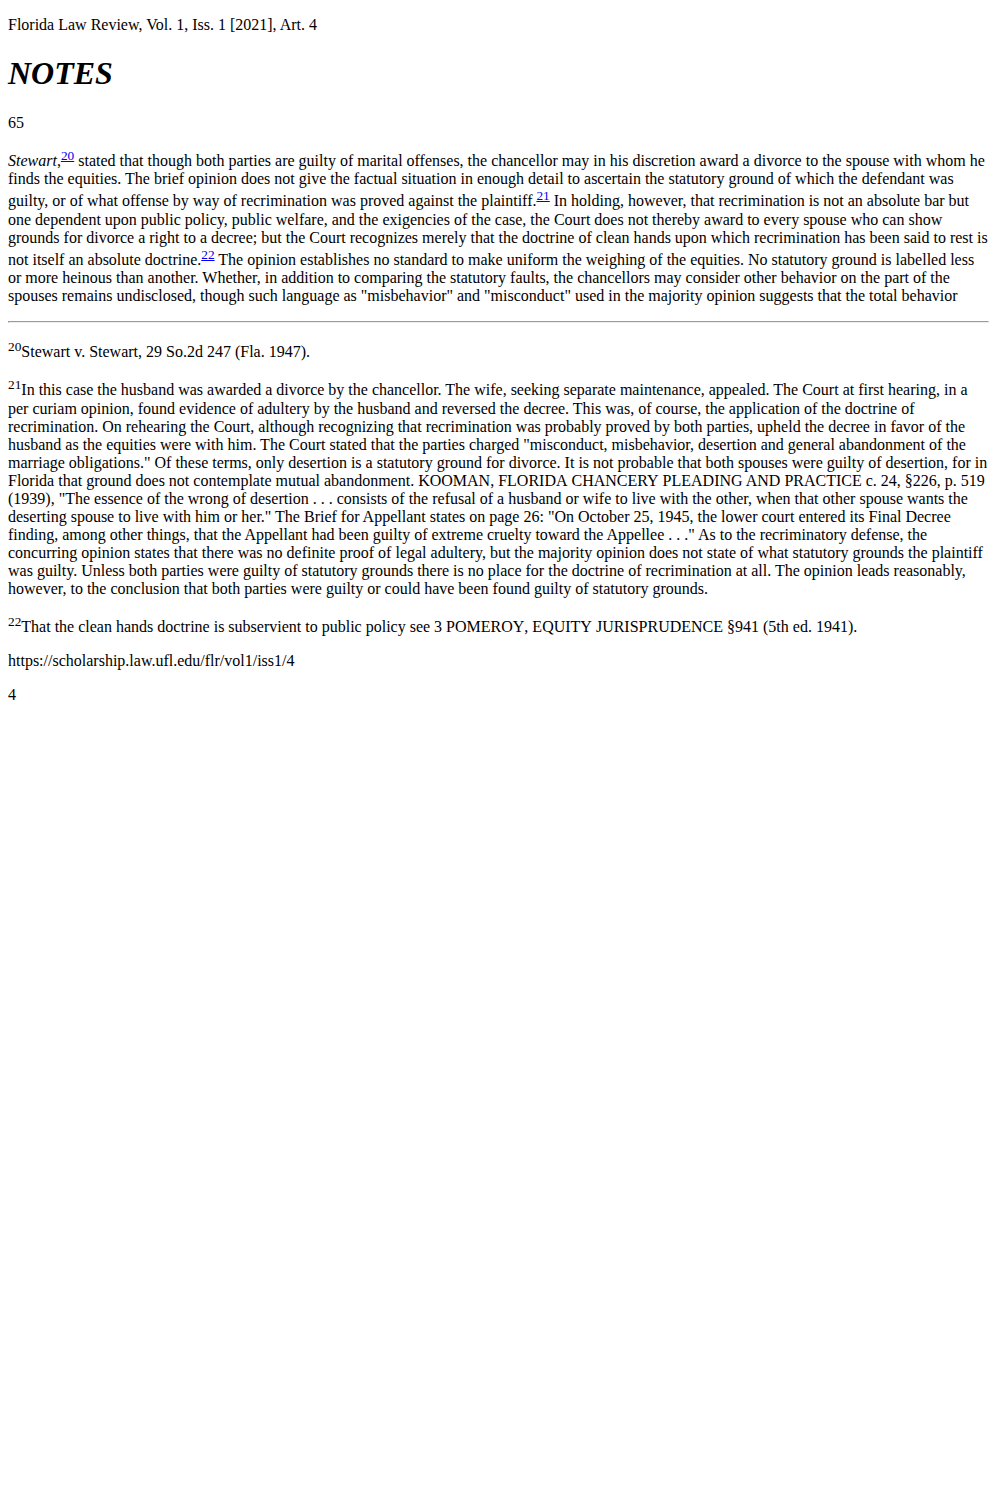Florida Law Review, Vol. 1, Iss. 1 [2021], Art. 4
NOTES
65
Stewart,20 stated that though both parties are guilty of marital offenses, the chancellor may in his discretion award a divorce to the spouse with whom he finds the equities. The brief opinion does not give the factual situation in enough detail to ascertain the statutory ground of which the defendant was guilty, or of what offense by way of recrimination was proved against the plaintiff.21 In holding, however, that recrimination is not an absolute bar but one dependent upon public policy, public welfare, and the exigencies of the case, the Court does not thereby award to every spouse who can show grounds for divorce a right to a decree; but the Court recognizes merely that the doctrine of clean hands upon which recrimination has been said to rest is not itself an absolute doctrine.22 The opinion establishes no standard to make uniform the weighing of the equities. No statutory ground is labelled less or more heinous than another. Whether, in addition to comparing the statutory faults, the chancellors may consider other behavior on the part of the spouses remains undisclosed, though such language as "misbehavior" and "misconduct" used in the majority opinion suggests that the total behavior
20Stewart v. Stewart, 29 So.2d 247 (Fla. 1947).
21In this case the husband was awarded a divorce by the chancellor. The wife, seeking separate maintenance, appealed. The Court at first hearing, in a per curiam opinion, found evidence of adultery by the husband and reversed the decree. This was, of course, the application of the doctrine of recrimination. On rehearing the Court, although recognizing that recrimination was probably proved by both parties, upheld the decree in favor of the husband as the equities were with him. The Court stated that the parties charged "misconduct, misbehavior, desertion and general abandonment of the marriage obligations." Of these terms, only desertion is a statutory ground for divorce. It is not probable that both spouses were guilty of desertion, for in Florida that ground does not contemplate mutual abandonment. KOOMAN, FLORIDA CHANCERY PLEADING AND PRACTICE c. 24, §226, p. 519 (1939), "The essence of the wrong of desertion . . . consists of the refusal of a husband or wife to live with the other, when that other spouse wants the deserting spouse to live with him or her." The Brief for Appellant states on page 26: "On October 25, 1945, the lower court entered its Final Decree finding, among other things, that the Appellant had been guilty of extreme cruelty toward the Appellee . . ." As to the recriminatory defense, the concurring opinion states that there was no definite proof of legal adultery, but the majority opinion does not state of what statutory grounds the plaintiff was guilty. Unless both parties were guilty of statutory grounds there is no place for the doctrine of recrimination at all. The opinion leads reasonably, however, to the conclusion that both parties were guilty or could have been found guilty of statutory grounds.
22That the clean hands doctrine is subservient to public policy see 3 POMEROY, EQUITY JURISPRUDENCE §941 (5th ed. 1941).
https://scholarship.law.ufl.edu/flr/vol1/iss1/4
4